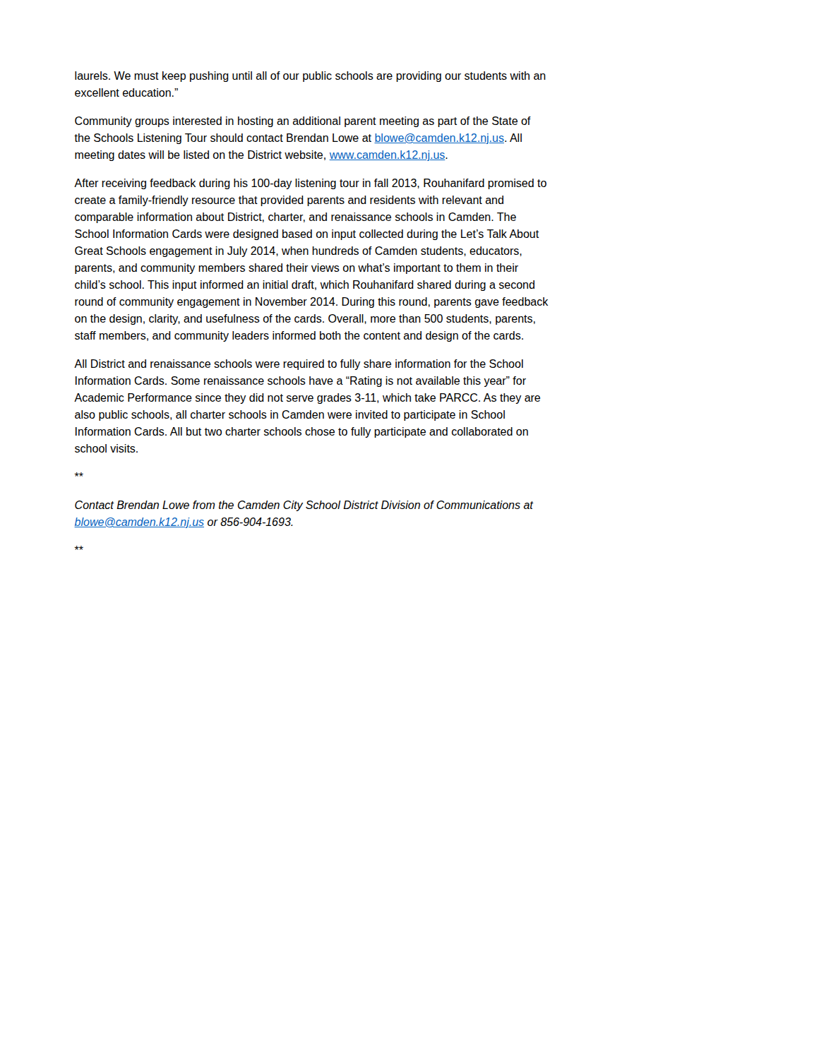laurels. We must keep pushing until all of our public schools are providing our students with an excellent education.”
Community groups interested in hosting an additional parent meeting as part of the State of the Schools Listening Tour should contact Brendan Lowe at blowe@camden.k12.nj.us. All meeting dates will be listed on the District website, www.camden.k12.nj.us.
After receiving feedback during his 100-day listening tour in fall 2013, Rouhanifard promised to create a family-friendly resource that provided parents and residents with relevant and comparable information about District, charter, and renaissance schools in Camden. The School Information Cards were designed based on input collected during the Let’s Talk About Great Schools engagement in July 2014, when hundreds of Camden students, educators, parents, and community members shared their views on what’s important to them in their child’s school. This input informed an initial draft, which Rouhanifard shared during a second round of community engagement in November 2014. During this round, parents gave feedback on the design, clarity, and usefulness of the cards. Overall, more than 500 students, parents, staff members, and community leaders informed both the content and design of the cards.
All District and renaissance schools were required to fully share information for the School Information Cards. Some renaissance schools have a “Rating is not available this year” for Academic Performance since they did not serve grades 3-11, which take PARCC. As they are also public schools, all charter schools in Camden were invited to participate in School Information Cards. All but two charter schools chose to fully participate and collaborated on school visits.
**
Contact Brendan Lowe from the Camden City School District Division of Communications at blowe@camden.k12.nj.us or 856-904-1693.
**